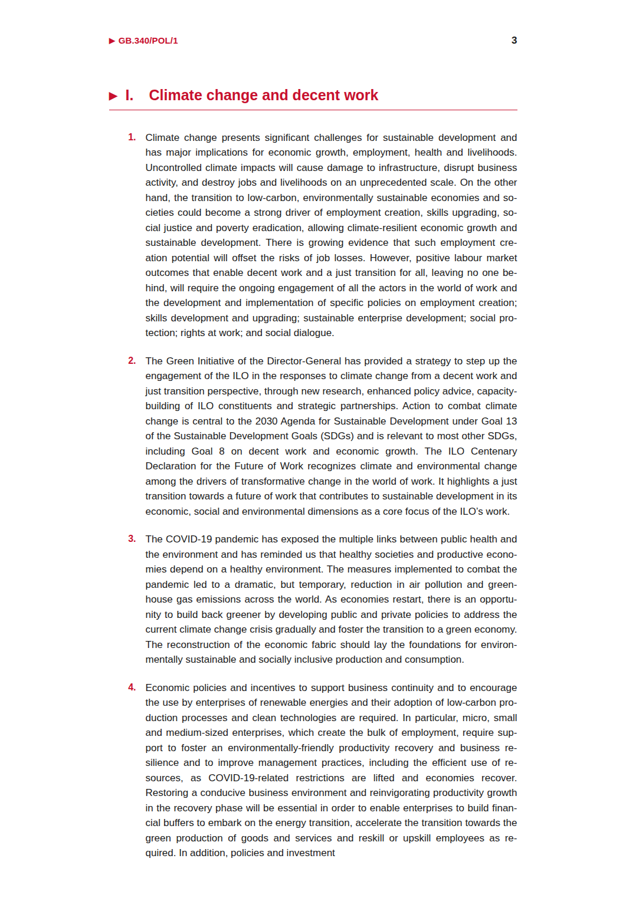▶GB.340/POL/1
3
▶ I. Climate change and decent work
Climate change presents significant challenges for sustainable development and has major implications for economic growth, employment, health and livelihoods. Uncontrolled climate impacts will cause damage to infrastructure, disrupt business activity, and destroy jobs and livelihoods on an unprecedented scale. On the other hand, the transition to low-carbon, environmentally sustainable economies and societies could become a strong driver of employment creation, skills upgrading, social justice and poverty eradication, allowing climate-resilient economic growth and sustainable development. There is growing evidence that such employment creation potential will offset the risks of job losses. However, positive labour market outcomes that enable decent work and a just transition for all, leaving no one behind, will require the ongoing engagement of all the actors in the world of work and the development and implementation of specific policies on employment creation; skills development and upgrading; sustainable enterprise development; social protection; rights at work; and social dialogue.
The Green Initiative of the Director-General has provided a strategy to step up the engagement of the ILO in the responses to climate change from a decent work and just transition perspective, through new research, enhanced policy advice, capacity-building of ILO constituents and strategic partnerships. Action to combat climate change is central to the 2030 Agenda for Sustainable Development under Goal 13 of the Sustainable Development Goals (SDGs) and is relevant to most other SDGs, including Goal 8 on decent work and economic growth. The ILO Centenary Declaration for the Future of Work recognizes climate and environmental change among the drivers of transformative change in the world of work. It highlights a just transition towards a future of work that contributes to sustainable development in its economic, social and environmental dimensions as a core focus of the ILO’s work.
The COVID-19 pandemic has exposed the multiple links between public health and the environment and has reminded us that healthy societies and productive economies depend on a healthy environment. The measures implemented to combat the pandemic led to a dramatic, but temporary, reduction in air pollution and greenhouse gas emissions across the world. As economies restart, there is an opportunity to build back greener by developing public and private policies to address the current climate change crisis gradually and foster the transition to a green economy. The reconstruction of the economic fabric should lay the foundations for environmentally sustainable and socially inclusive production and consumption.
Economic policies and incentives to support business continuity and to encourage the use by enterprises of renewable energies and their adoption of low-carbon production processes and clean technologies are required. In particular, micro, small and medium-sized enterprises, which create the bulk of employment, require support to foster an environmentally-friendly productivity recovery and business resilience and to improve management practices, including the efficient use of resources, as COVID-19-related restrictions are lifted and economies recover. Restoring a conducive business environment and reinvigorating productivity growth in the recovery phase will be essential in order to enable enterprises to build financial buffers to embark on the energy transition, accelerate the transition towards the green production of goods and services and reskill or upskill employees as required. In addition, policies and investment